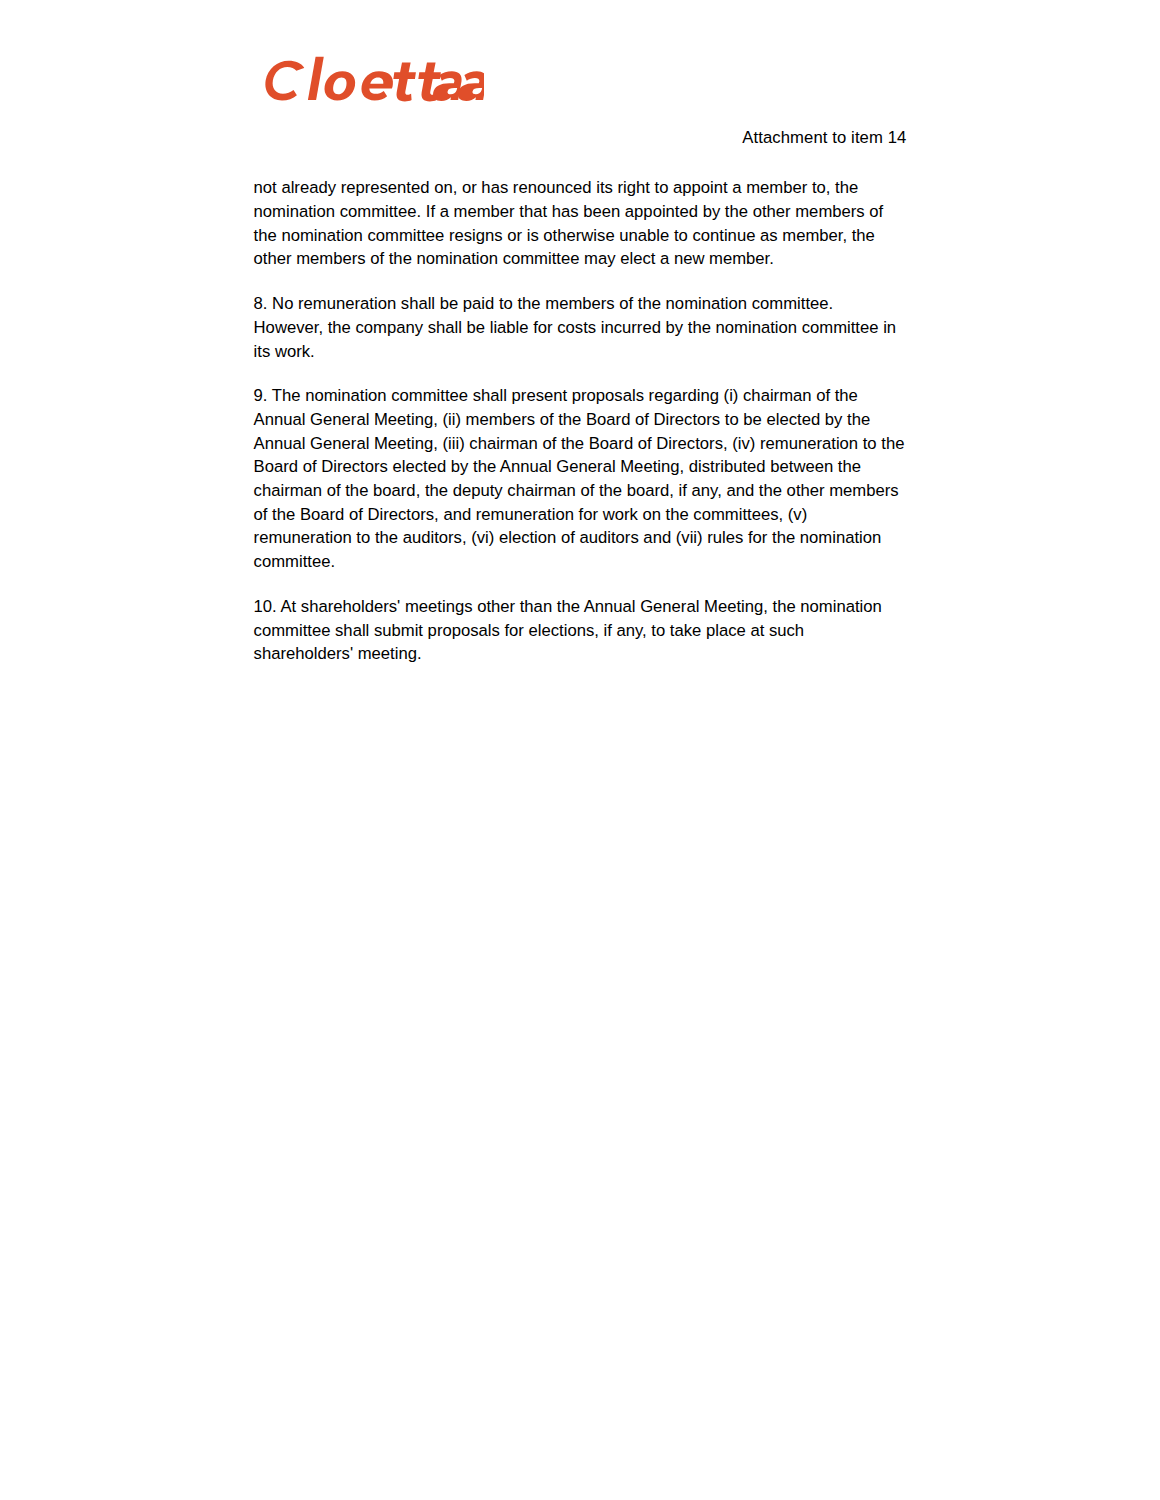Attachment to item 14
not already represented on, or has renounced its right to appoint a member to, the nomination committee. If a member that has been appointed by the other members of the nomination committee resigns or is otherwise unable to continue as member, the other members of the nomination committee may elect a new member.
8. No remuneration shall be paid to the members of the nomination committee. However, the company shall be liable for costs incurred by the nomination committee in its work.
9. The nomination committee shall present proposals regarding (i) chairman of the Annual General Meeting, (ii) members of the Board of Directors to be elected by the Annual General Meeting, (iii) chairman of the Board of Directors, (iv) remuneration to the Board of Directors elected by the Annual General Meeting, distributed between the chairman of the board, the deputy chairman of the board, if any, and the other members of the Board of Directors, and remuneration for work on the committees, (v) remuneration to the auditors, (vi) election of auditors and (vii) rules for the nomination committee.
10. At shareholders' meetings other than the Annual General Meeting, the nomination committee shall submit proposals for elections, if any, to take place at such shareholders' meeting.